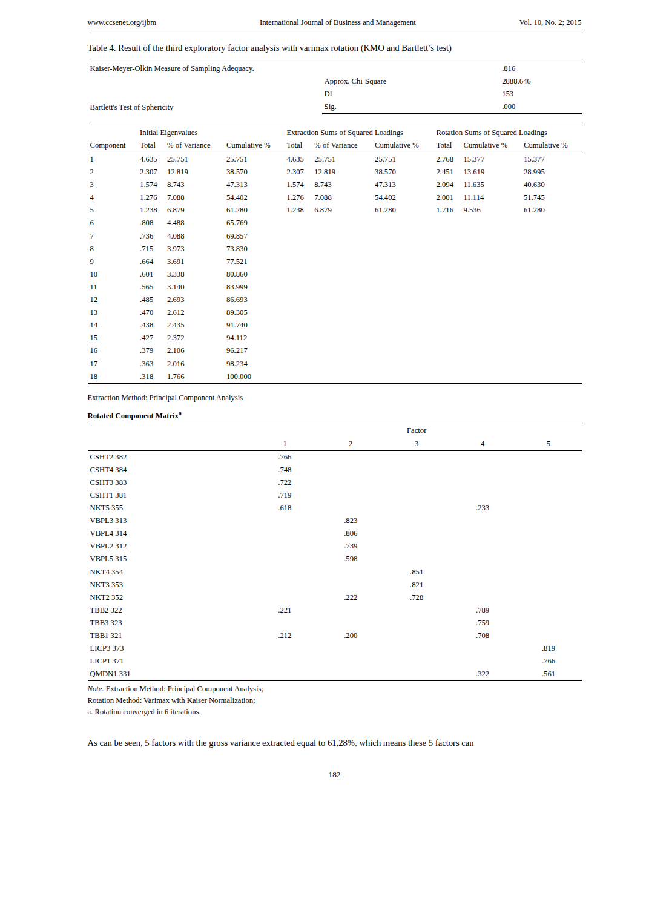www.ccsenet.org/ijbm
International Journal of Business and Management
Vol. 10, No. 2; 2015
Table 4. Result of the third exploratory factor analysis with varimax rotation (KMO and Bartlett’s test)
| Kaiser-Meyer-Olkin Measure of Sampling Adequacy. | .816 |
| Bartlett's Test of Sphericity | Approx. Chi-Square | 2888.646 |
| Df | 153 |
| Sig. | .000 |
| | Initial Eigenvalues | Extraction Sums of Squared Loadings | Rotation Sums of Squared Loadings |
| --- | --- | --- | --- |
| Component | Total | % of Variance | Cumulative % | Total | % of Variance | Cumulative % | Total | Cumulative % | Cumulative % |
| 1 | 4.635 | 25.751 | 25.751 | 4.635 | 25.751 | 25.751 | 2.768 | 15.377 | 15.377 |
| 2 | 2.307 | 12.819 | 38.570 | 2.307 | 12.819 | 38.570 | 2.451 | 13.619 | 28.995 |
| 3 | 1.574 | 8.743 | 47.313 | 1.574 | 8.743 | 47.313 | 2.094 | 11.635 | 40.630 |
| 4 | 1.276 | 7.088 | 54.402 | 1.276 | 7.088 | 54.402 | 2.001 | 11.114 | 51.745 |
| 5 | 1.238 | 6.879 | 61.280 | 1.238 | 6.879 | 61.280 | 1.716 | 9.536 | 61.280 |
| 6 | .808 | 4.488 | 65.769 | | | | | | |
| 7 | .736 | 4.088 | 69.857 | | | | | | |
| 8 | .715 | 3.973 | 73.830 | | | | | | |
| 9 | .664 | 3.691 | 77.521 | | | | | | |
| 10 | .601 | 3.338 | 80.860 | | | | | | |
| 11 | .565 | 3.140 | 83.999 | | | | | | |
| 12 | .485 | 2.693 | 86.693 | | | | | | |
| 13 | .470 | 2.612 | 89.305 | | | | | | |
| 14 | .438 | 2.435 | 91.740 | | | | | | |
| 15 | .427 | 2.372 | 94.112 | | | | | | |
| 16 | .379 | 2.106 | 96.217 | | | | | | |
| 17 | .363 | 2.016 | 98.234 | | | | | | |
| 18 | .318 | 1.766 | 100.000 | | | | | | |
Extraction Method: Principal Component Analysis
Rotated Component Matrixa
| | Factor |
| --- | --- |
| | 1 | 2 | 3 | 4 | 5 |
| CSHT2 382 | .766 | | | | |
| CSHT4 384 | .748 | | | | |
| CSHT3 383 | .722 | | | | |
| CSHT1 381 | .719 | | | | |
| NKT5 355 | .618 | | | .233 | |
| VBPL3 313 | | .823 | | | |
| VBPL4 314 | | .806 | | | |
| VBPL2 312 | | .739 | | | |
| VBPL5 315 | | .598 | | | |
| NKT4 354 | | | .851 | | |
| NKT3 353 | | | .821 | | |
| NKT2 352 | | .222 | .728 | | |
| TBB2 322 | .221 | | | .789 | |
| TBB3 323 | | | | .759 | |
| TBB1 321 | .212 | .200 | | .708 | |
| LICP3 373 | | | | | .819 |
| LICP1 371 | | | | | .766 |
| QMDN1 331 | | | | .322 | .561 |
Note. Extraction Method: Principal Component Analysis;
Rotation Method: Varimax with Kaiser Normalization;
a. Rotation converged in 6 iterations.
As can be seen, 5 factors with the gross variance extracted equal to 61,28%, which means these 5 factors can
182